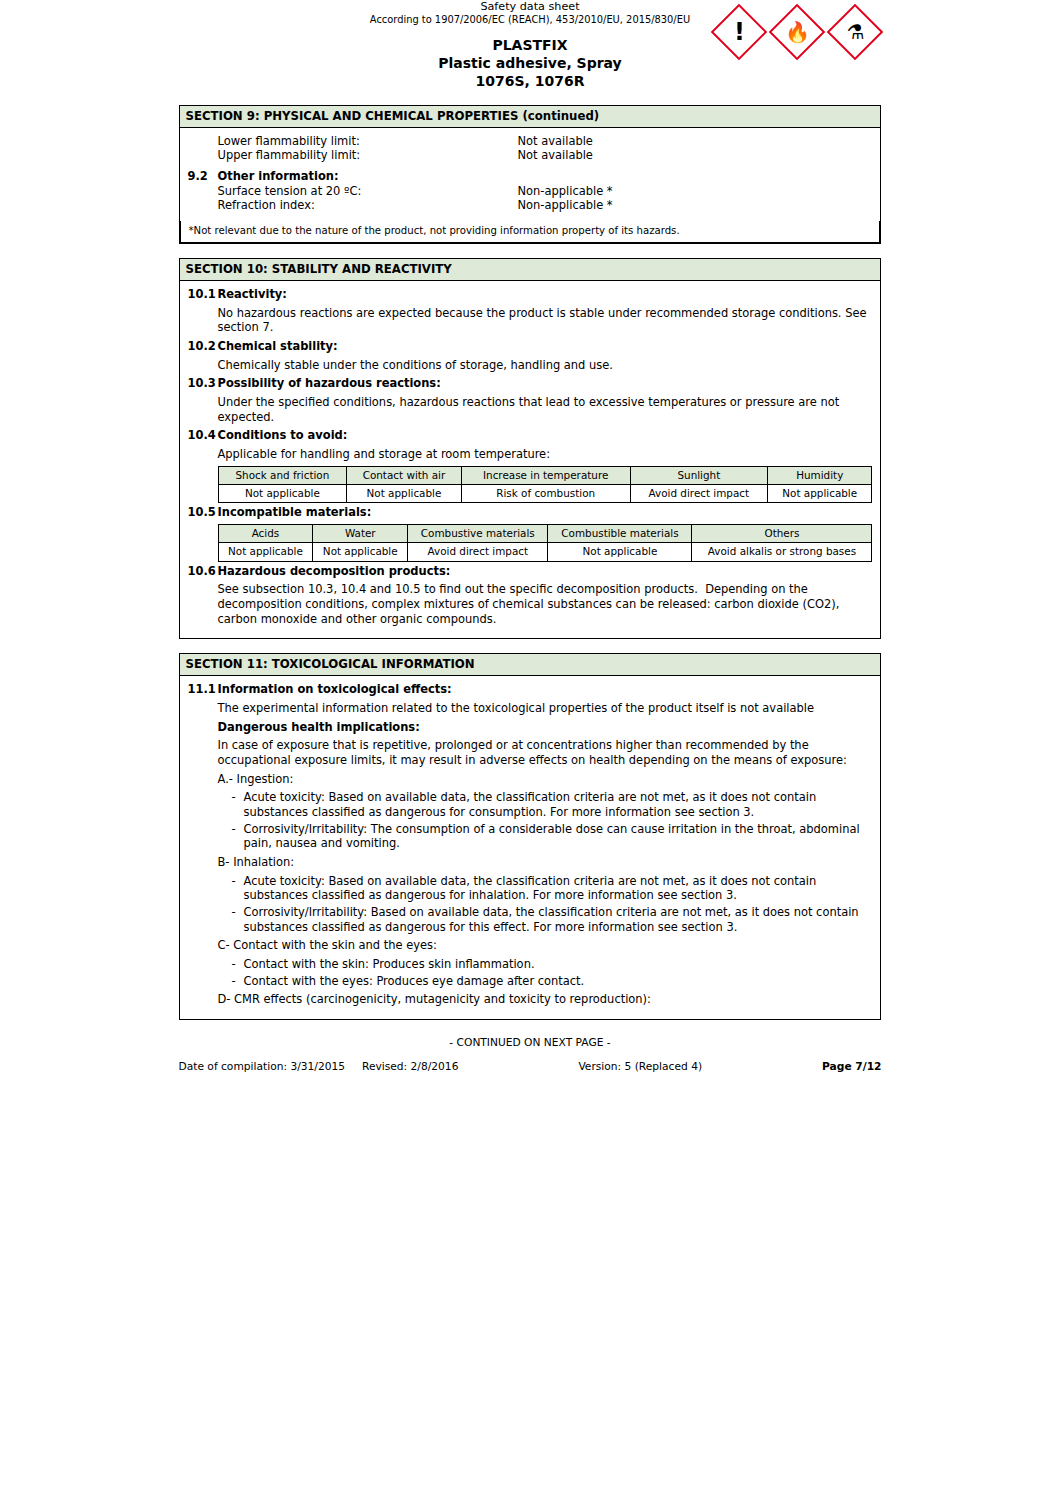!
🔥
⚗
Safety data sheet
According to 1907/2006/EC (REACH), 453/2010/EU, 2015/830/EU
PLASTFIX
Plastic adhesive, Spray
1076S, 1076R
SECTION 9: PHYSICAL AND CHEMICAL PROPERTIES (continued)
Lower flammability limit:
Not available
Upper flammability limit:
Not available
9.2
Other information:
Surface tension at 20 ºC:
Non-applicable *
Refraction index:
Non-applicable *
*Not relevant due to the nature of the product, not providing information property of its hazards.
SECTION 10: STABILITY AND REACTIVITY
10.1
Reactivity:
No hazardous reactions are expected because the product is stable under recommended storage conditions. See section 7.
10.2
Chemical stability:
Chemically stable under the conditions of storage, handling and use.
10.3
Possibility of hazardous reactions:
Under the specified conditions, hazardous reactions that lead to excessive temperatures or pressure are not expected.
10.4
Conditions to avoid:
Applicable for handling and storage at room temperature:
| Shock and friction | Contact with air | Increase in temperature | Sunlight | Humidity |
| --- | --- | --- | --- | --- |
| Not applicable | Not applicable | Risk of combustion | Avoid direct impact | Not applicable |
10.5
Incompatible materials:
| Acids | Water | Combustive materials | Combustible materials | Others |
| --- | --- | --- | --- | --- |
| Not applicable | Not applicable | Avoid direct impact | Not applicable | Avoid alkalis or strong bases |
10.6
Hazardous decomposition products:
See subsection 10.3, 10.4 and 10.5 to find out the specific decomposition products. Depending on the decomposition conditions, complex mixtures of chemical substances can be released: carbon dioxide (CO2), carbon monoxide and other organic compounds.
SECTION 11: TOXICOLOGICAL INFORMATION
11.1
Information on toxicological effects:
The experimental information related to the toxicological properties of the product itself is not available
Dangerous health implications:
In case of exposure that is repetitive, prolonged or at concentrations higher than recommended by the occupational exposure limits, it may result in adverse effects on health depending on the means of exposure:
A.- Ingestion:
Acute toxicity: Based on available data, the classification criteria are not met, as it does not contain substances classified as dangerous for consumption. For more information see section 3.
Corrosivity/Irritability: The consumption of a considerable dose can cause irritation in the throat, abdominal pain, nausea and vomiting.
B- Inhalation:
Acute toxicity: Based on available data, the classification criteria are not met, as it does not contain substances classified as dangerous for inhalation. For more information see section 3.
Corrosivity/Irritability: Based on available data, the classification criteria are not met, as it does not contain substances classified as dangerous for this effect. For more information see section 3.
C- Contact with the skin and the eyes:
Contact with the skin: Produces skin inflammation.
Contact with the eyes: Produces eye damage after contact.
D- CMR effects (carcinogenicity, mutagenicity and toxicity to reproduction):
- CONTINUED ON NEXT PAGE -
Date of compilation: 3/31/2015 Revised: 2/8/2016
Version: 5 (Replaced 4)
Page 7/12